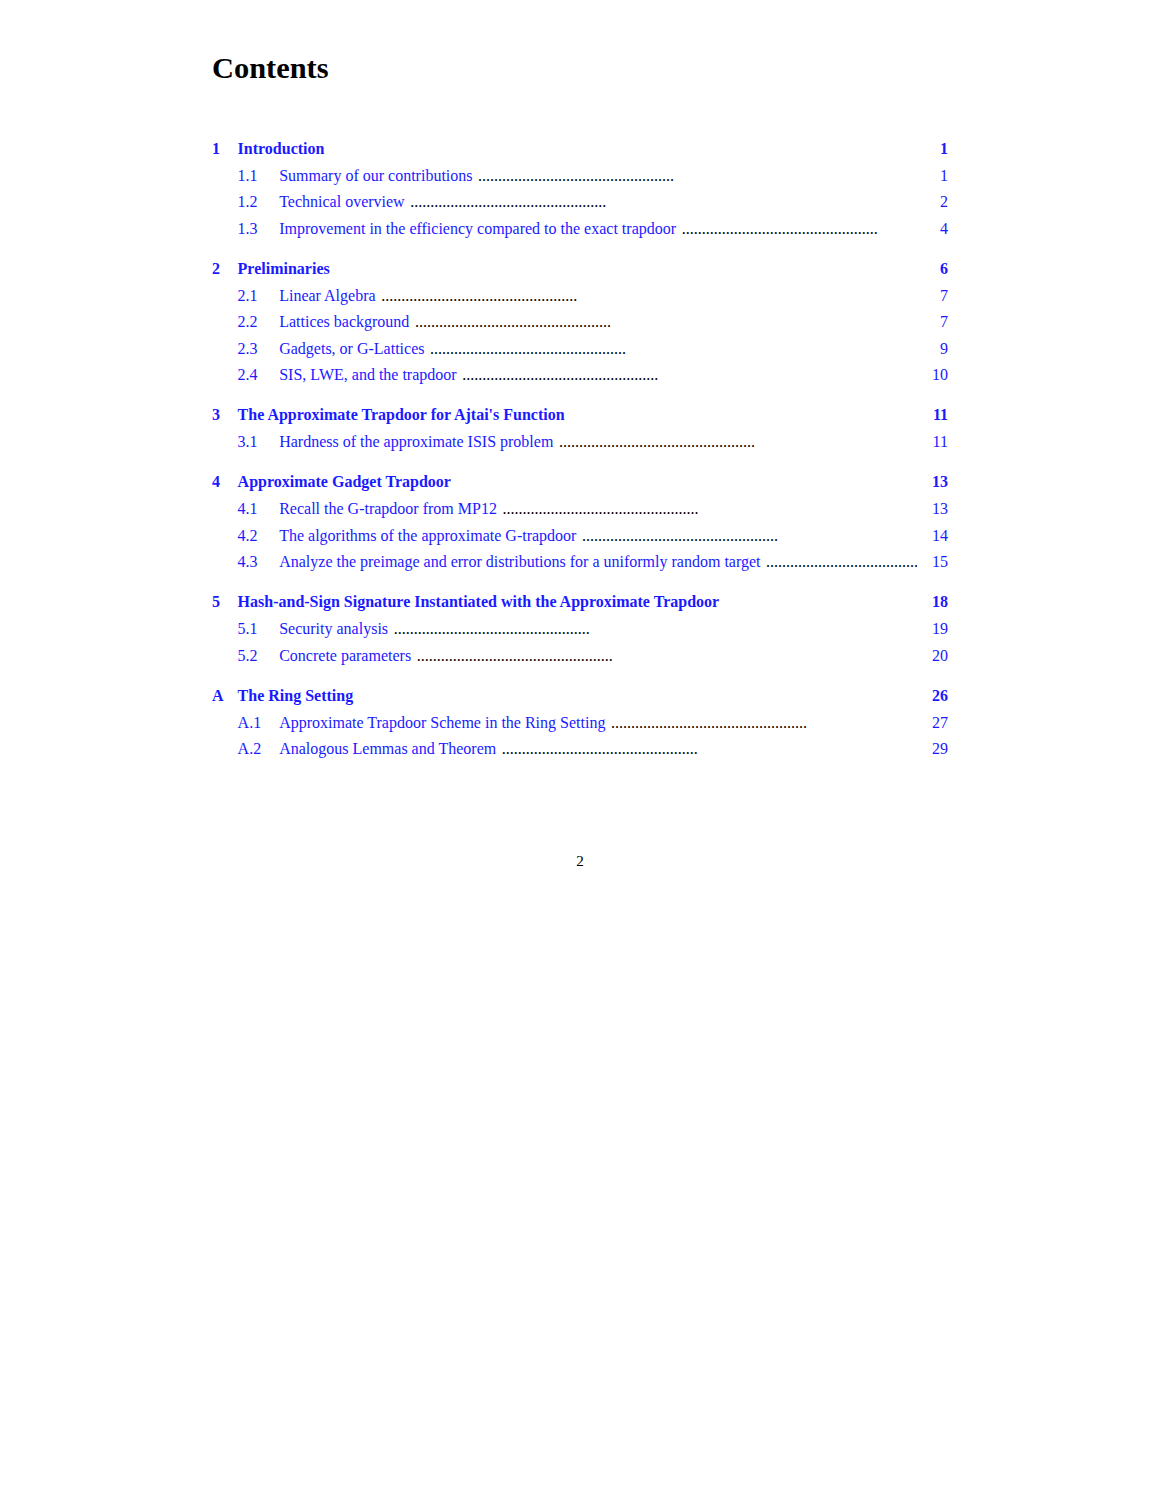Contents
1 Introduction ........................................... 1
1.1 Summary of our contributions ................................................. 1
1.2 Technical overview ................................................. 2
1.3 Improvement in the efficiency compared to the exact trapdoor ................................................. 4
2 Preliminaries ........................................... 6
2.1 Linear Algebra ................................................. 7
2.2 Lattices background ................................................. 7
2.3 Gadgets, or G-Lattices ................................................. 9
2.4 SIS, LWE, and the trapdoor ................................................. 10
3 The Approximate Trapdoor for Ajtai's Function ........................................... 11
3.1 Hardness of the approximate ISIS problem ................................................. 11
4 Approximate Gadget Trapdoor ........................................... 13
4.1 Recall the G-trapdoor from MP12 ................................................. 13
4.2 The algorithms of the approximate G-trapdoor ................................................. 14
4.3 Analyze the preimage and error distributions for a uniformly random target ................................................. 15
5 Hash-and-Sign Signature Instantiated with the Approximate Trapdoor ........................................... 18
5.1 Security analysis ................................................. 19
5.2 Concrete parameters ................................................. 20
A The Ring Setting ........................................... 26
A.1 Approximate Trapdoor Scheme in the Ring Setting ................................................. 27
A.2 Analogous Lemmas and Theorem ................................................. 29
2